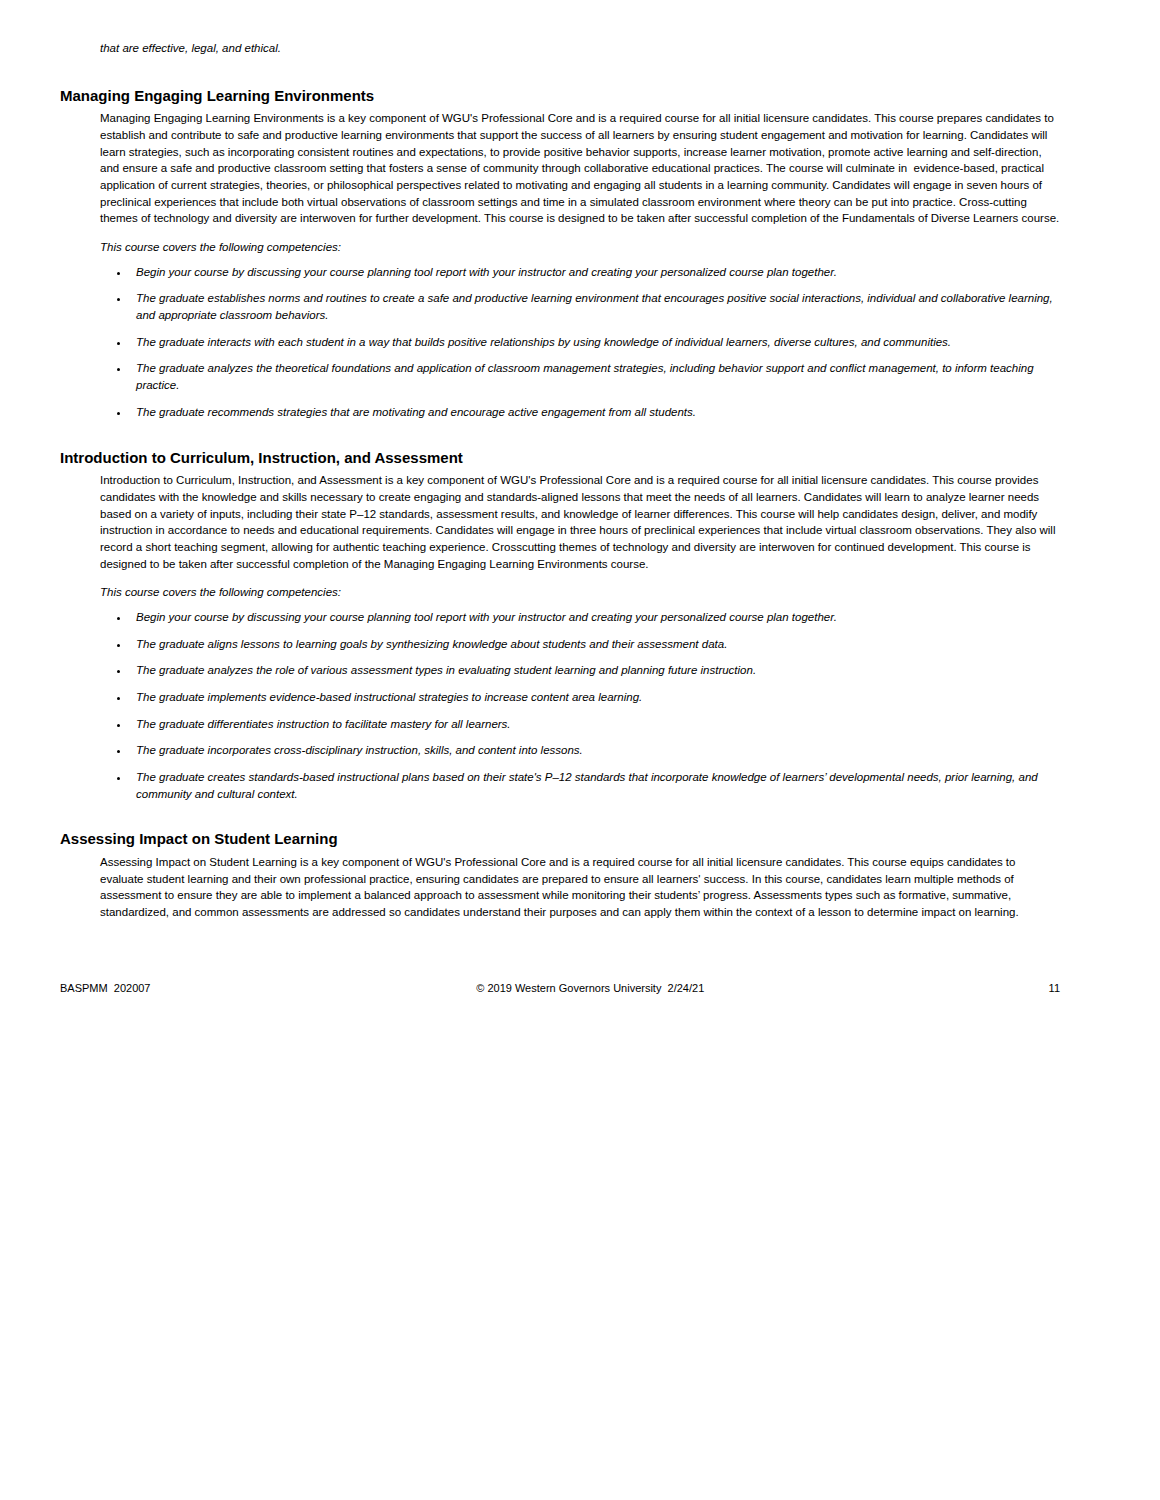that are effective, legal, and ethical.
Managing Engaging Learning Environments
Managing Engaging Learning Environments is a key component of WGU's Professional Core and is a required course for all initial licensure candidates. This course prepares candidates to establish and contribute to safe and productive learning environments that support the success of all learners by ensuring student engagement and motivation for learning. Candidates will learn strategies, such as incorporating consistent routines and expectations, to provide positive behavior supports, increase learner motivation, promote active learning and self-direction, and ensure a safe and productive classroom setting that fosters a sense of community through collaborative educational practices. The course will culminate in evidence-based, practical application of current strategies, theories, or philosophical perspectives related to motivating and engaging all students in a learning community. Candidates will engage in seven hours of preclinical experiences that include both virtual observations of classroom settings and time in a simulated classroom environment where theory can be put into practice. Cross-cutting themes of technology and diversity are interwoven for further development. This course is designed to be taken after successful completion of the Fundamentals of Diverse Learners course.
This course covers the following competencies:
Begin your course by discussing your course planning tool report with your instructor and creating your personalized course plan together.
The graduate establishes norms and routines to create a safe and productive learning environment that encourages positive social interactions, individual and collaborative learning, and appropriate classroom behaviors.
The graduate interacts with each student in a way that builds positive relationships by using knowledge of individual learners, diverse cultures, and communities.
The graduate analyzes the theoretical foundations and application of classroom management strategies, including behavior support and conflict management, to inform teaching practice.
The graduate recommends strategies that are motivating and encourage active engagement from all students.
Introduction to Curriculum, Instruction, and Assessment
Introduction to Curriculum, Instruction, and Assessment is a key component of WGU's Professional Core and is a required course for all initial licensure candidates. This course provides candidates with the knowledge and skills necessary to create engaging and standards-aligned lessons that meet the needs of all learners. Candidates will learn to analyze learner needs based on a variety of inputs, including their state P–12 standards, assessment results, and knowledge of learner differences. This course will help candidates design, deliver, and modify instruction in accordance to needs and educational requirements. Candidates will engage in three hours of preclinical experiences that include virtual classroom observations. They also will record a short teaching segment, allowing for authentic teaching experience. Crosscutting themes of technology and diversity are interwoven for continued development. This course is designed to be taken after successful completion of the Managing Engaging Learning Environments course.
This course covers the following competencies:
Begin your course by discussing your course planning tool report with your instructor and creating your personalized course plan together.
The graduate aligns lessons to learning goals by synthesizing knowledge about students and their assessment data.
The graduate analyzes the role of various assessment types in evaluating student learning and planning future instruction.
The graduate implements evidence-based instructional strategies to increase content area learning.
The graduate differentiates instruction to facilitate mastery for all learners.
The graduate incorporates cross-disciplinary instruction, skills, and content into lessons.
The graduate creates standards-based instructional plans based on their state's P–12 standards that incorporate knowledge of learners’ developmental needs, prior learning, and community and cultural context.
Assessing Impact on Student Learning
Assessing Impact on Student Learning is a key component of WGU's Professional Core and is a required course for all initial licensure candidates. This course equips candidates to evaluate student learning and their own professional practice, ensuring candidates are prepared to ensure all learners' success. In this course, candidates learn multiple methods of assessment to ensure they are able to implement a balanced approach to assessment while monitoring their students’ progress. Assessments types such as formative, summative, standardized, and common assessments are addressed so candidates understand their purposes and can apply them within the context of a lesson to determine impact on learning.
BASPMM 202007
© 2019 Western Governors University 2/24/21
11